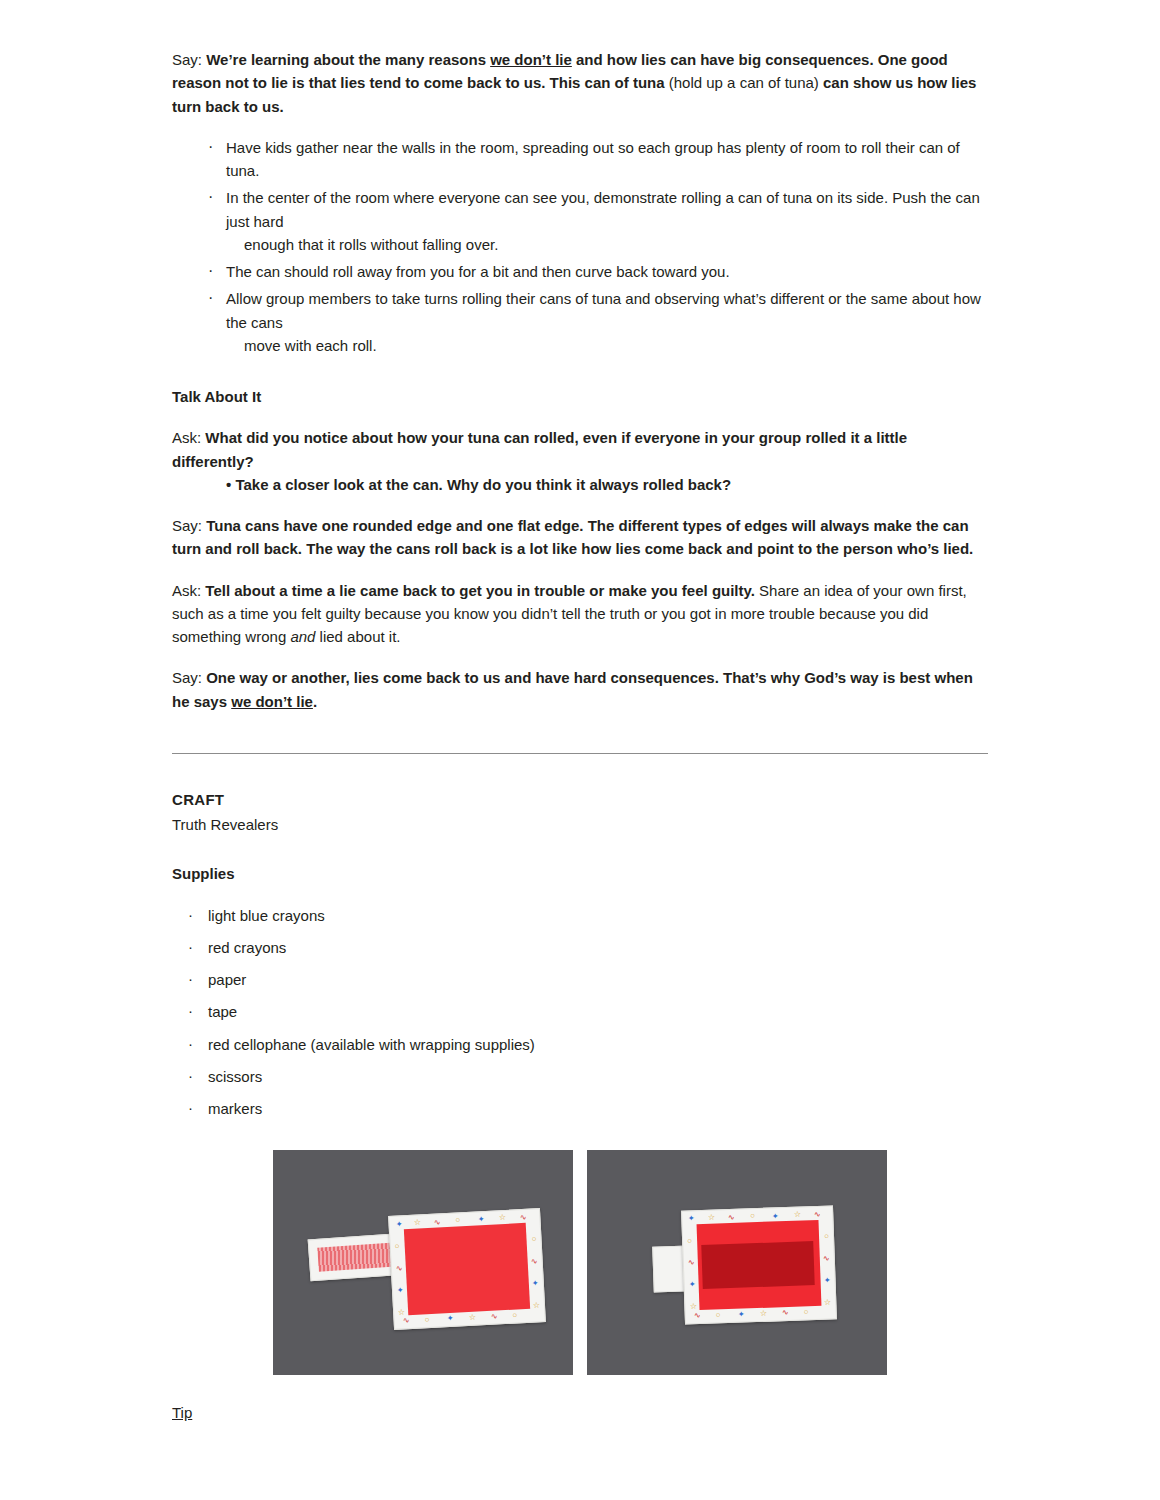Say: We’re learning about the many reasons we don’t lie and how lies can have big consequences. One good reason not to lie is that lies tend to come back to us. This can of tuna (hold up a can of tuna) can show us how lies turn back to us.
Have kids gather near the walls in the room, spreading out so each group has plenty of room to roll their can of tuna.
In the center of the room where everyone can see you, demonstrate rolling a can of tuna on its side. Push the can just hard enough that it rolls without falling over.
The can should roll away from you for a bit and then curve back toward you.
Allow group members to take turns rolling their cans of tuna and observing what’s different or the same about how the cans move with each roll.
Talk About It
Ask: What did you notice about how your tuna can rolled, even if everyone in your group rolled it a little differently? • Take a closer look at the can. Why do you think it always rolled back?
Say: Tuna cans have one rounded edge and one flat edge. The different types of edges will always make the can turn and roll back. The way the cans roll back is a lot like how lies come back and point to the person who’s lied.
Ask: Tell about a time a lie came back to get you in trouble or make you feel guilty. Share an idea of your own first, such as a time you felt guilty because you know you didn’t tell the truth or you got in more trouble because you did something wrong and lied about it.
Say: One way or another, lies come back to us and have hard consequences. That’s why God’s way is best when he says we don’t lie.
CRAFT
Truth Revealers
Supplies
light blue crayons
red crayons
paper
tape
red cellophane (available with wrapping supplies)
scissors
markers
✦ ☆ ∿ ○ ✦ ☆ ∿ ○ ∿ ✦ ☆ ○ ∿ ✦ ☆ ∿ ○ ✦ ☆ ∿ ○
✦ ☆ ∿ ○ ✦ ☆ ∿ ○ ∿ ✦ ☆ ○ ∿ ✦ ☆ ∿ ○ ✦ ☆ ∿ ○
Tip